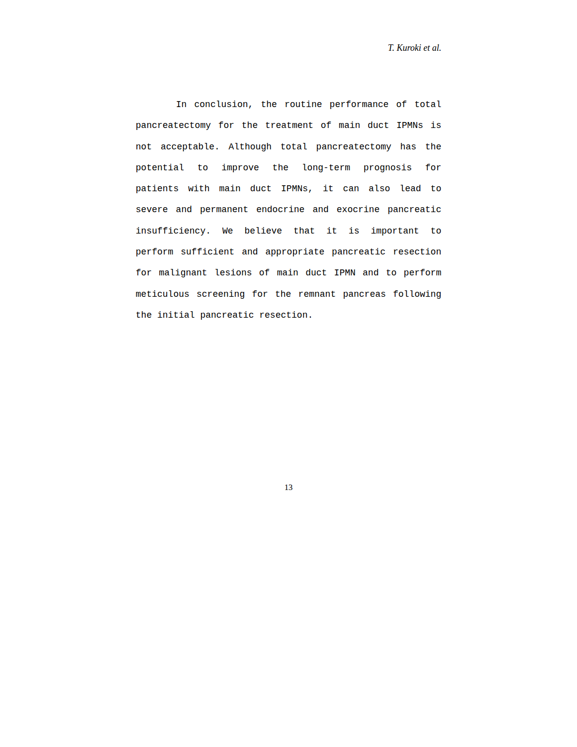T. Kuroki et al.
In conclusion, the routine performance of total pancreatectomy for the treatment of main duct IPMNs is not acceptable. Although total pancreatectomy has the potential to improve the long-term prognosis for patients with main duct IPMNs, it can also lead to severe and permanent endocrine and exocrine pancreatic insufficiency. We believe that it is important to perform sufficient and appropriate pancreatic resection for malignant lesions of main duct IPMN and to perform meticulous screening for the remnant pancreas following the initial pancreatic resection.
13